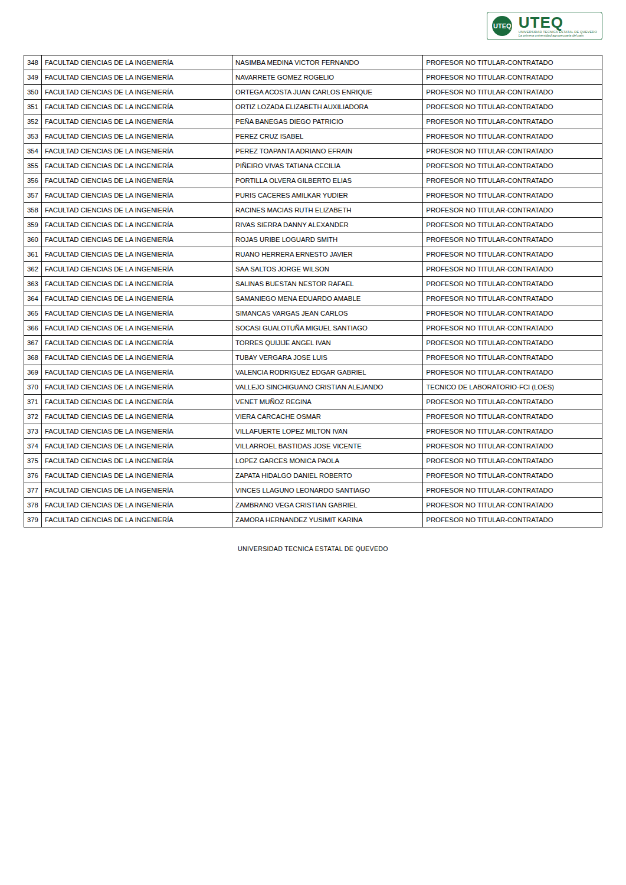UTEQ UTEQ UNIVERSIDAD TECNICA ESTATAL DE QUEVEDO La primera universidad agropecuaria del país
| 348 | FACULTAD CIENCIAS DE LA INGENIERÍA | NASIMBA MEDINA VICTOR FERNANDO | PROFESOR NO TITULAR-CONTRATADO |
| 349 | FACULTAD CIENCIAS DE LA INGENIERÍA | NAVARRETE GOMEZ ROGELIO | PROFESOR NO TITULAR-CONTRATADO |
| 350 | FACULTAD CIENCIAS DE LA INGENIERÍA | ORTEGA ACOSTA JUAN CARLOS ENRIQUE | PROFESOR NO TITULAR-CONTRATADO |
| 351 | FACULTAD CIENCIAS DE LA INGENIERÍA | ORTIZ LOZADA ELIZABETH AUXILIADORA | PROFESOR NO TITULAR-CONTRATADO |
| 352 | FACULTAD CIENCIAS DE LA INGENIERÍA | PEÑA BANEGAS DIEGO PATRICIO | PROFESOR NO TITULAR-CONTRATADO |
| 353 | FACULTAD CIENCIAS DE LA INGENIERÍA | PEREZ CRUZ ISABEL | PROFESOR NO TITULAR-CONTRATADO |
| 354 | FACULTAD CIENCIAS DE LA INGENIERÍA | PEREZ TOAPANTA ADRIANO EFRAIN | PROFESOR NO TITULAR-CONTRATADO |
| 355 | FACULTAD CIENCIAS DE LA INGENIERÍA | PIÑEIRO VIVAS TATIANA CECILIA | PROFESOR NO TITULAR-CONTRATADO |
| 356 | FACULTAD CIENCIAS DE LA INGENIERÍA | PORTILLA OLVERA GILBERTO ELIAS | PROFESOR NO TITULAR-CONTRATADO |
| 357 | FACULTAD CIENCIAS DE LA INGENIERÍA | PURIS CACERES AMILKAR YUDIER | PROFESOR NO TITULAR-CONTRATADO |
| 358 | FACULTAD CIENCIAS DE LA INGENIERÍA | RACINES MACIAS RUTH ELIZABETH | PROFESOR NO TITULAR-CONTRATADO |
| 359 | FACULTAD CIENCIAS DE LA INGENIERÍA | RIVAS SIERRA DANNY ALEXANDER | PROFESOR NO TITULAR-CONTRATADO |
| 360 | FACULTAD CIENCIAS DE LA INGENIERÍA | ROJAS URIBE LOGUARD SMITH | PROFESOR NO TITULAR-CONTRATADO |
| 361 | FACULTAD CIENCIAS DE LA INGENIERÍA | RUANO HERRERA ERNESTO JAVIER | PROFESOR NO TITULAR-CONTRATADO |
| 362 | FACULTAD CIENCIAS DE LA INGENIERÍA | SAA SALTOS JORGE WILSON | PROFESOR NO TITULAR-CONTRATADO |
| 363 | FACULTAD CIENCIAS DE LA INGENIERÍA | SALINAS BUESTAN NESTOR RAFAEL | PROFESOR NO TITULAR-CONTRATADO |
| 364 | FACULTAD CIENCIAS DE LA INGENIERÍA | SAMANIEGO MENA EDUARDO AMABLE | PROFESOR NO TITULAR-CONTRATADO |
| 365 | FACULTAD CIENCIAS DE LA INGENIERÍA | SIMANCAS VARGAS JEAN CARLOS | PROFESOR NO TITULAR-CONTRATADO |
| 366 | FACULTAD CIENCIAS DE LA INGENIERÍA | SOCASI GUALOTUÑA MIGUEL SANTIAGO | PROFESOR NO TITULAR-CONTRATADO |
| 367 | FACULTAD CIENCIAS DE LA INGENIERÍA | TORRES QUIJIJE ANGEL IVAN | PROFESOR NO TITULAR-CONTRATADO |
| 368 | FACULTAD CIENCIAS DE LA INGENIERÍA | TUBAY VERGARA JOSE LUIS | PROFESOR NO TITULAR-CONTRATADO |
| 369 | FACULTAD CIENCIAS DE LA INGENIERÍA | VALENCIA RODRIGUEZ EDGAR GABRIEL | PROFESOR NO TITULAR-CONTRATADO |
| 370 | FACULTAD CIENCIAS DE LA INGENIERÍA | VALLEJO SINCHIGUANO CRISTIAN ALEJANDO | TECNICO DE LABORATORIO-FCI (LOES) |
| 371 | FACULTAD CIENCIAS DE LA INGENIERÍA | VENET MUÑOZ REGINA | PROFESOR NO TITULAR-CONTRATADO |
| 372 | FACULTAD CIENCIAS DE LA INGENIERÍA | VIERA CARCACHE OSMAR | PROFESOR NO TITULAR-CONTRATADO |
| 373 | FACULTAD CIENCIAS DE LA INGENIERÍA | VILLAFUERTE LOPEZ MILTON IVAN | PROFESOR NO TITULAR-CONTRATADO |
| 374 | FACULTAD CIENCIAS DE LA INGENIERÍA | VILLARROEL BASTIDAS JOSE VICENTE | PROFESOR NO TITULAR-CONTRATADO |
| 375 | FACULTAD CIENCIAS DE LA INGENIERÍA | LOPEZ GARCES MONICA PAOLA | PROFESOR NO TITULAR-CONTRATADO |
| 376 | FACULTAD CIENCIAS DE LA INGENIERÍA | ZAPATA HIDALGO DANIEL ROBERTO | PROFESOR NO TITULAR-CONTRATADO |
| 377 | FACULTAD CIENCIAS DE LA INGENIERÍA | VINCES LLAGUNO LEONARDO SANTIAGO | PROFESOR NO TITULAR-CONTRATADO |
| 378 | FACULTAD CIENCIAS DE LA INGENIERÍA | ZAMBRANO VEGA CRISTIAN GABRIEL | PROFESOR NO TITULAR-CONTRATADO |
| 379 | FACULTAD CIENCIAS DE LA INGENIERÍA | ZAMORA HERNANDEZ YUSIMIT KARINA | PROFESOR NO TITULAR-CONTRATADO |
UNIVERSIDAD TECNICA ESTATAL DE QUEVEDO